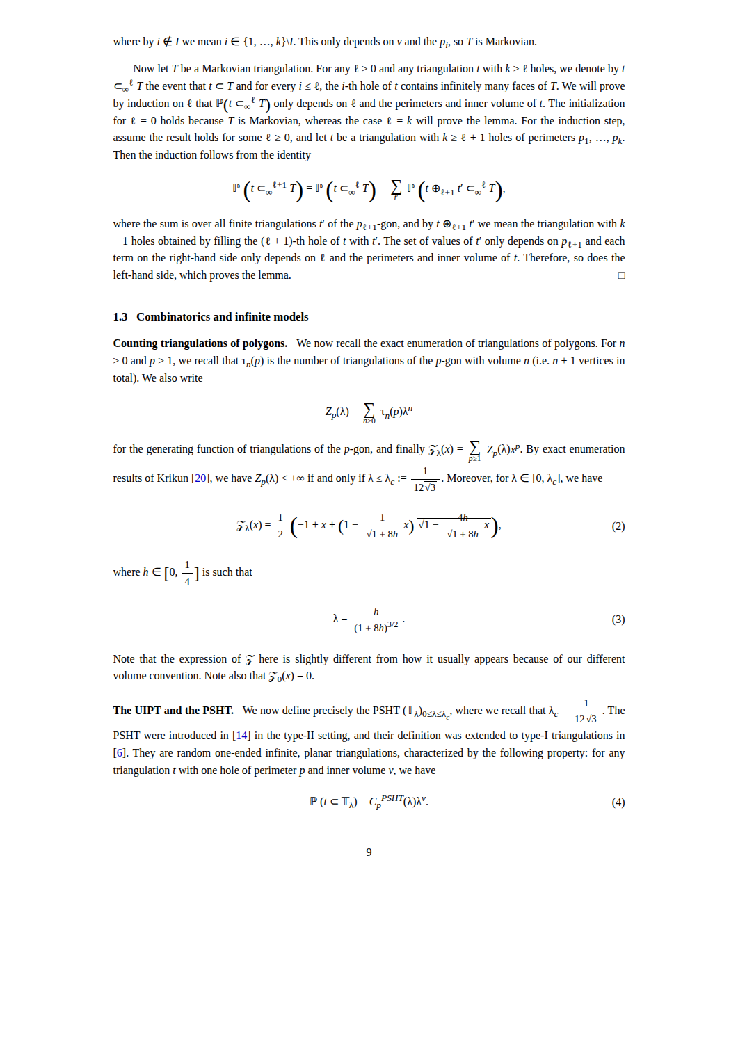where by i ∉ I we mean i ∈ {1, …, k}\I. This only depends on v and the pi, so T is Markovian.
Now let T be a Markovian triangulation. For any ℓ ≥ 0 and any triangulation t with k ≥ ℓ holes, we denote by t ⊂∞ℓ T the event that t ⊂ T and for every i ≤ ℓ, the i-th hole of t contains infinitely many faces of T. We will prove by induction on ℓ that ℙ(t ⊂∞ℓ T) only depends on ℓ and the perimeters and inner volume of t. The initialization for ℓ = 0 holds because T is Markovian, whereas the case ℓ = k will prove the lemma. For the induction step, assume the result holds for some ℓ ≥ 0, and let t be a triangulation with k ≥ ℓ + 1 holes of perimeters p1, …, pk. Then the induction follows from the identity
ℙ (t ⊂∞ℓ+1 T) = ℙ (t ⊂∞ℓ T) − ∑t′ ℙ (t ⊕ℓ+1 t′ ⊂∞ℓ T),
where the sum is over all finite triangulations t′ of the pℓ+1-gon, and by t ⊕ℓ+1 t′ we mean the triangulation with k − 1 holes obtained by filling the (ℓ + 1)-th hole of t with t′. The set of values of t′ only depends on pℓ+1 and each term on the right-hand side only depends on ℓ and the perimeters and inner volume of t. Therefore, so does the left-hand side, which proves the lemma. □
1.3 Combinatorics and infinite models
Counting triangulations of polygons. We now recall the exact enumeration of triangulations of polygons. For n ≥ 0 and p ≥ 1, we recall that τn(p) is the number of triangulations of the p-gon with volume n (i.e. n + 1 vertices in total). We also write
Zp(λ) = ∑n≥0 τn(p)λn
for the generating function of triangulations of the p-gon, and finally 𝒵λ(x) = ∑p≥1 Zp(λ)xp. By exact enumeration results of Krikun [20], we have Zp(λ) < +∞ if and only if λ ≤ λc := 112√3. Moreover, for λ ∈ [0, λc], we have
𝒵λ(x) = 12 (−1 + x + (1 − 1√1 + 8h x) √1 − 4h√1 + 8h x), (2)
where h ∈ [0, 14] is such that
λ = h(1 + 8h)3/2. (3)
Note that the expression of 𝒵 here is slightly different from how it usually appears because of our different volume convention. Note also that 𝒵0(x) = 0.
The UIPT and the PSHT. We now define precisely the PSHT (𝕋λ)0≤λ≤λc, where we recall that λc = 112√3. The PSHT were introduced in [14] in the type-II setting, and their definition was extended to type-I triangulations in [6]. They are random one-ended infinite, planar triangulations, characterized by the following property: for any triangulation t with one hole of perimeter p and inner volume v, we have
ℙ (t ⊂ 𝕋λ) = CpPSHT(λ)λv. (4)
9